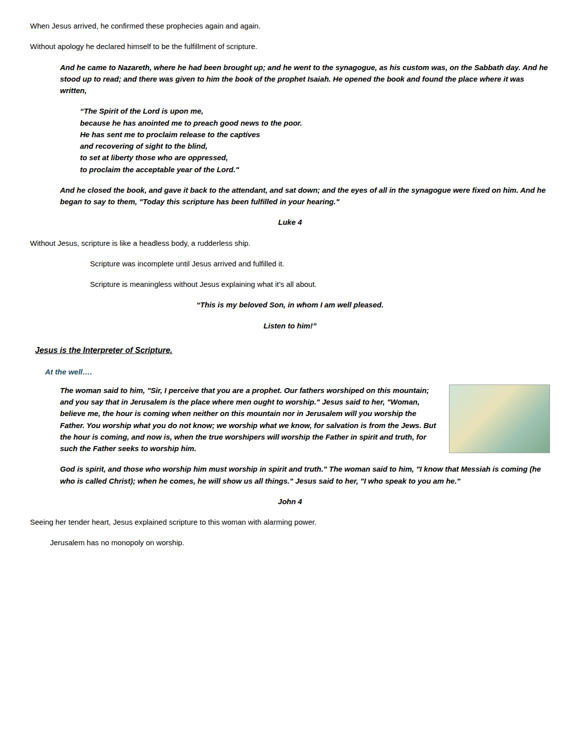When Jesus arrived, he confirmed these prophecies again and again.
Without apology he declared himself to be the fulfillment of scripture.
And he came to Nazareth, where he had been brought up; and he went to the synagogue, as his custom was, on the Sabbath day. And he stood up to read; and there was given to him the book of the prophet Isaiah. He opened the book and found the place where it was written,
“The Spirit of the Lord is upon me,
because he has anointed me to preach good news to the poor.
He has sent me to proclaim release to the captives
and recovering of sight to the blind,
to set at liberty those who are oppressed,
to proclaim the acceptable year of the Lord."
And he closed the book, and gave it back to the attendant, and sat down; and the eyes of all in the synagogue were fixed on him. And he began to say to them, "Today this scripture has been fulfilled in your hearing."
Luke 4
Without Jesus, scripture is like a headless body, a rudderless ship.
Scripture was incomplete until Jesus arrived and fulfilled it.
Scripture is meaningless without Jesus explaining what it’s all about.
“This is my beloved Son, in whom I am well pleased.
Listen to him!”
Jesus is the Interpreter of Scripture.
At the well….
The woman said to him, "Sir, I perceive that you are a prophet. Our fathers worshiped on this mountain; and you say that in Jerusalem is the place where men ought to worship." Jesus said to her, "Woman, believe me, the hour is coming when neither on this mountain nor in Jerusalem will you worship the Father. You worship what you do not know; we worship what we know, for salvation is from the Jews. But the hour is coming, and now is, when the true worshipers will worship the Father in spirit and truth, for such the Father seeks to worship him.
God is spirit, and those who worship him must worship in spirit and truth." The woman said to him, "I know that Messiah is coming (he who is called Christ); when he comes, he will show us all things." Jesus said to her, "I who speak to you am he."
John 4
Seeing her tender heart, Jesus explained scripture to this woman with alarming power.
Jerusalem has no monopoly on worship.